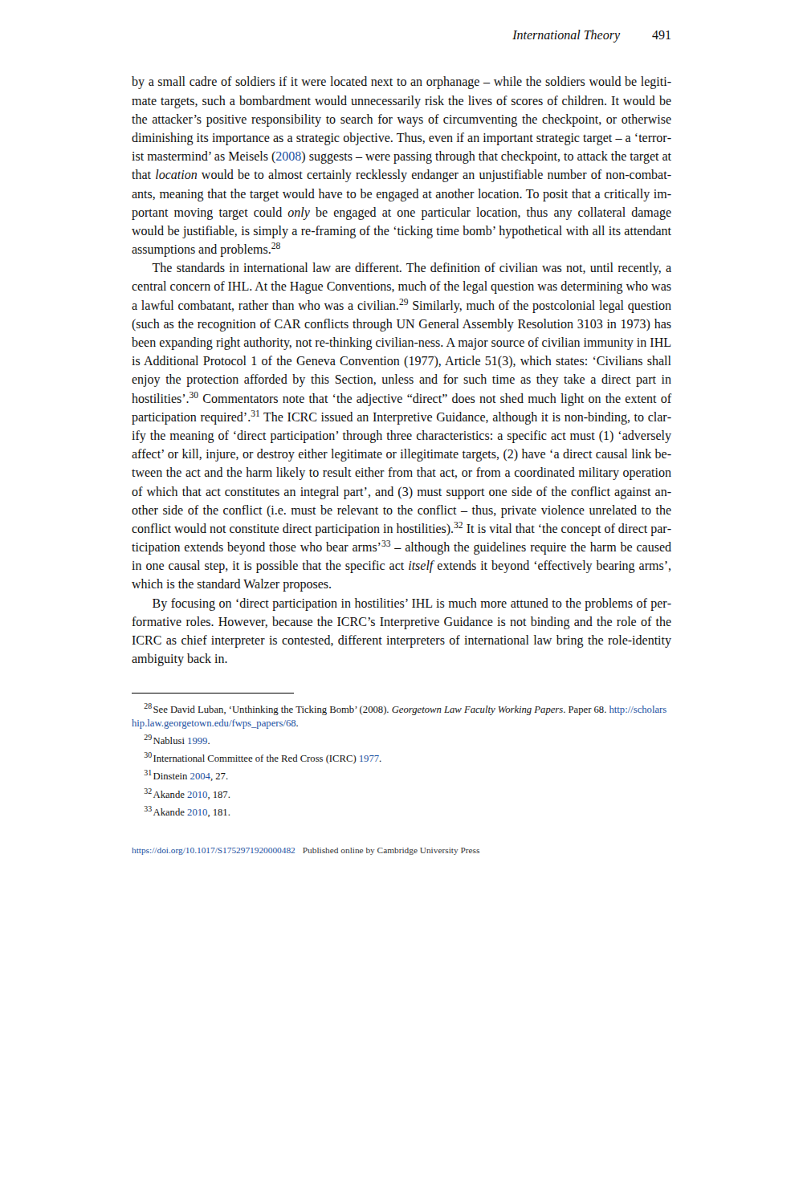International Theory 491
by a small cadre of soldiers if it were located next to an orphanage – while the soldiers would be legitimate targets, such a bombardment would unnecessarily risk the lives of scores of children. It would be the attacker’s positive responsibility to search for ways of circumventing the checkpoint, or otherwise diminishing its importance as a strategic objective. Thus, even if an important strategic target – a ‘terrorist mastermind’ as Meisels (2008) suggests – were passing through that checkpoint, to attack the target at that location would be to almost certainly recklessly endanger an unjustifiable number of non-combatants, meaning that the target would have to be engaged at another location. To posit that a critically important moving target could only be engaged at one particular location, thus any collateral damage would be justifiable, is simply a re-framing of the ‘ticking time bomb’ hypothetical with all its attendant assumptions and problems.28
The standards in international law are different. The definition of civilian was not, until recently, a central concern of IHL. At the Hague Conventions, much of the legal question was determining who was a lawful combatant, rather than who was a civilian.29 Similarly, much of the postcolonial legal question (such as the recognition of CAR conflicts through UN General Assembly Resolution 3103 in 1973) has been expanding right authority, not re-thinking civilian-ness. A major source of civilian immunity in IHL is Additional Protocol 1 of the Geneva Convention (1977), Article 51(3), which states: ‘Civilians shall enjoy the protection afforded by this Section, unless and for such time as they take a direct part in hostilities’.30 Commentators note that ‘the adjective “direct” does not shed much light on the extent of participation required’.31 The ICRC issued an Interpretive Guidance, although it is non-binding, to clarify the meaning of ‘direct participation’ through three characteristics: a specific act must (1) ‘adversely affect’ or kill, injure, or destroy either legitimate or illegitimate targets, (2) have ‘a direct causal link between the act and the harm likely to result either from that act, or from a coordinated military operation of which that act constitutes an integral part’, and (3) must support one side of the conflict against another side of the conflict (i.e. must be relevant to the conflict – thus, private violence unrelated to the conflict would not constitute direct participation in hostilities).32 It is vital that ‘the concept of direct participation extends beyond those who bear arms’33 – although the guidelines require the harm be caused in one causal step, it is possible that the specific act itself extends it beyond ‘effectively bearing arms’, which is the standard Walzer proposes.
By focusing on ‘direct participation in hostilities’ IHL is much more attuned to the problems of performative roles. However, because the ICRC’s Interpretive Guidance is not binding and the role of the ICRC as chief interpreter is contested, different interpreters of international law bring the role-identity ambiguity back in.
28 See David Luban, ‘Unthinking the Ticking Bomb’ (2008). Georgetown Law Faculty Working Papers. Paper 68. http://scholarship.law.georgetown.edu/fwps_papers/68.
29 Nablusi 1999.
30 International Committee of the Red Cross (ICRC) 1977.
31 Dinstein 2004, 27.
32 Akande 2010, 187.
33 Akande 2010, 181.
https://doi.org/10.1017/S1752971920000482 Published online by Cambridge University Press